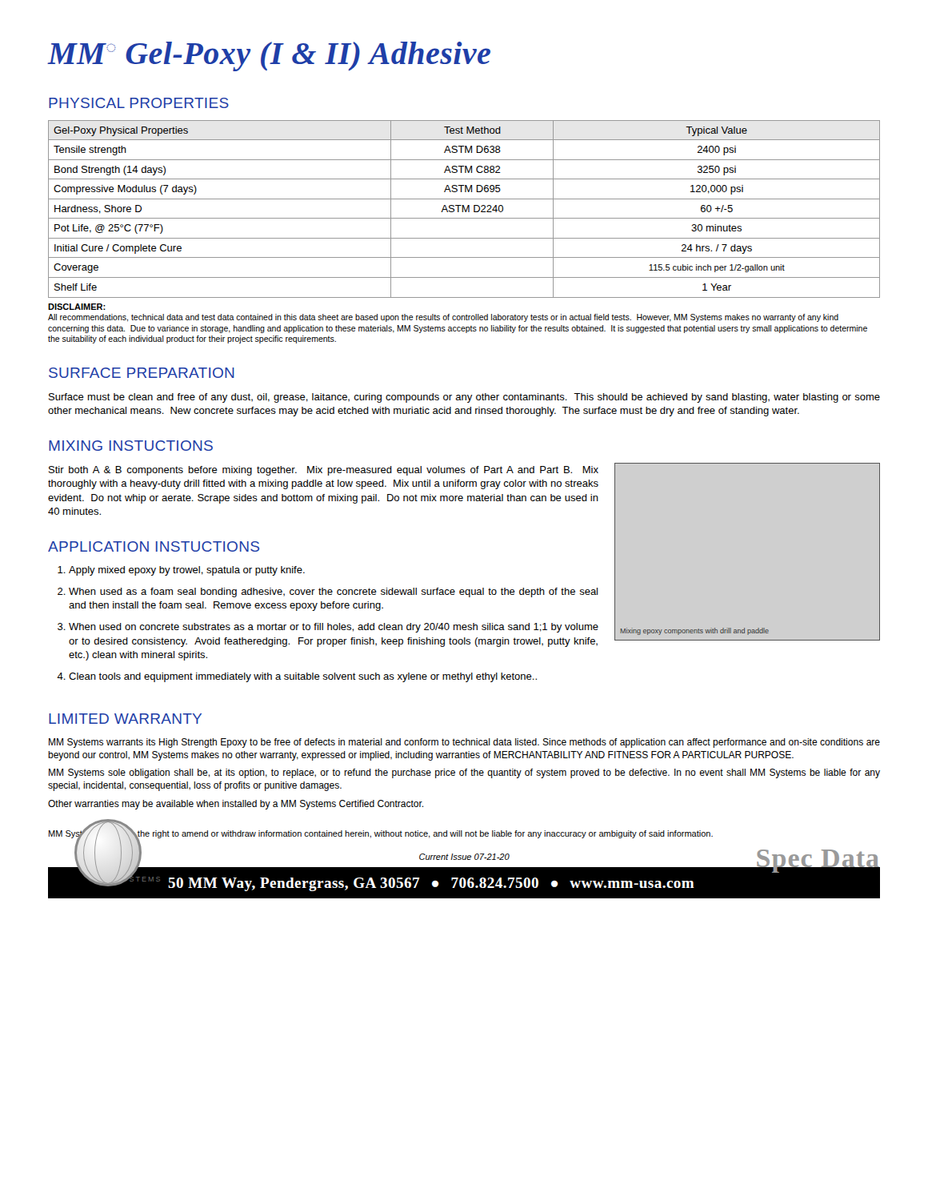MM◌ Gel-Poxy (I & II) Adhesive
PHYSICAL PROPERTIES
| Gel-Poxy Physical Properties | Test Method | Typical Value |
| --- | --- | --- |
| Tensile strength | ASTM D638 | 2400 psi |
| Bond Strength (14 days) | ASTM C882 | 3250 psi |
| Compressive Modulus (7 days) | ASTM D695 | 120,000 psi |
| Hardness, Shore D | ASTM D2240 | 60 +/-5 |
| Pot Life, @ 25°C (77°F) | | 30 minutes |
| Initial Cure / Complete Cure | | 24 hrs. / 7 days |
| Coverage | | 115.5 cubic inch per 1/2-gallon unit |
| Shelf Life | | 1 Year |
DISCLAIMER:
All recommendations, technical data and test data contained in this data sheet are based upon the results of controlled laboratory tests or in actual field tests. However, MM Systems makes no warranty of any kind concerning this data. Due to variance in storage, handling and application to these materials, MM Systems accepts no liability for the results obtained. It is suggested that potential users try small applications to determine the suitability of each individual product for their project specific requirements.
SURFACE PREPARATION
Surface must be clean and free of any dust, oil, grease, laitance, curing compounds or any other contaminants. This should be achieved by sand blasting, water blasting or some other mechanical means. New concrete surfaces may be acid etched with muriatic acid and rinsed thoroughly. The surface must be dry and free of standing water.
MIXING INSTUCTIONS
Mixing epoxy components with drill and paddle
Stir both A & B components before mixing together. Mix pre-measured equal volumes of Part A and Part B. Mix thoroughly with a heavy-duty drill fitted with a mixing paddle at low speed. Mix until a uniform gray color with no streaks evident. Do not whip or aerate. Scrape sides and bottom of mixing pail. Do not mix more material than can be used in 40 minutes.
APPLICATION INSTUCTIONS
Apply mixed epoxy by trowel, spatula or putty knife.
When used as a foam seal bonding adhesive, cover the concrete sidewall surface equal to the depth of the seal and then install the foam seal. Remove excess epoxy before curing.
When used on concrete substrates as a mortar or to fill holes, add clean dry 20/40 mesh silica sand 1;1 by volume or to desired consistency. Avoid featheredging. For proper finish, keep finishing tools (margin trowel, putty knife, etc.) clean with mineral spirits.
Clean tools and equipment immediately with a suitable solvent such as xylene or methyl ethyl ketone..
LIMITED WARRANTY
MM Systems warrants its High Strength Epoxy to be free of defects in material and conform to technical data listed. Since methods of application can affect performance and on-site conditions are beyond our control, MM Systems makes no other warranty, expressed or implied, including warranties of MERCHANTABILITY AND FITNESS FOR A PARTICULAR PURPOSE.
MM Systems sole obligation shall be, at its option, to replace, or to refund the purchase price of the quantity of system proved to be defective. In no event shall MM Systems be liable for any special, incidental, consequential, loss of profits or punitive damages.
Other warranties may be available when installed by a MM Systems Certified Contractor.
MM Systems reserves the right to amend or withdraw information contained herein, without notice, and will not be liable for any inaccuracy or ambiguity of said information.
Current Issue 07-21-20
Spec Data
50 MM Way, Pendergrass, GA 30567 ● 706.824.7500 ● www.mm-usa.com
MM
MM SYSTEMS